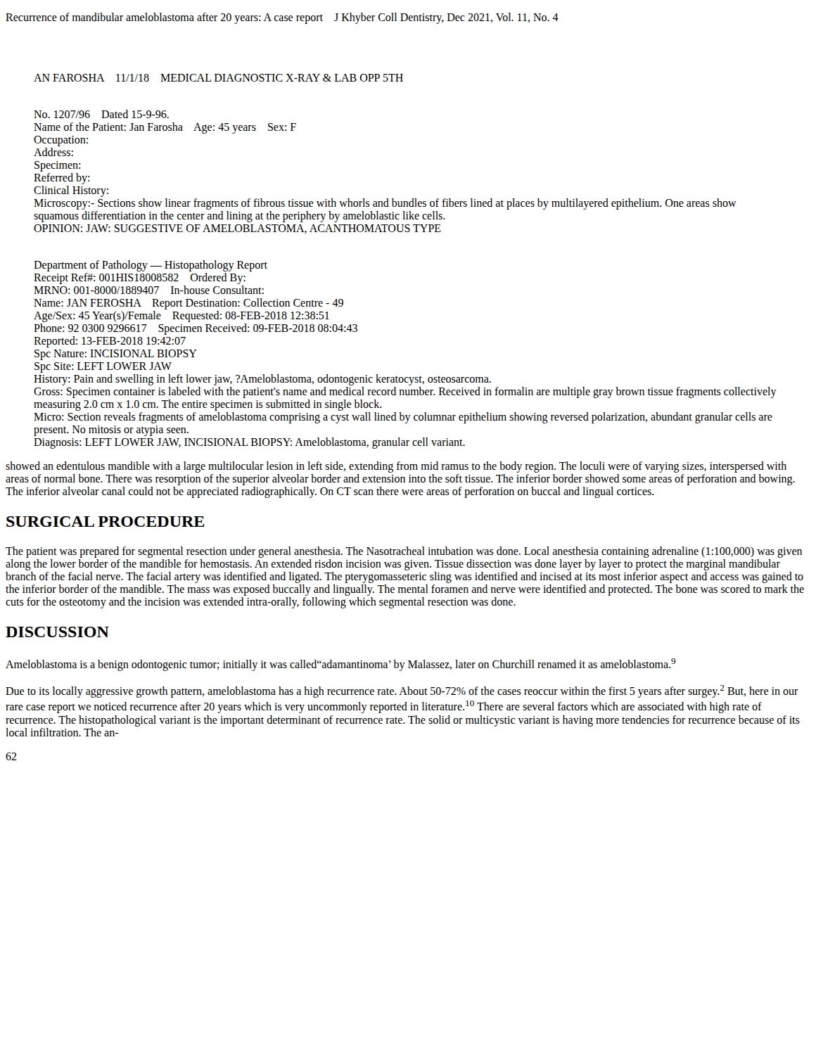Recurrence of mandibular ameloblastoma after 20 years: A case report J Khyber Coll Dentistry, Dec 2021, Vol. 11, No. 4
AN FAROSHA 11/1/18 MEDICAL DIAGNOSTIC X-RAY & LAB OPP 5TH
No. 1207/96 Dated 15-9-96.
Name of the Patient: Jan Farosha Age: 45 years Sex: F
Occupation:
Address:
Specimen:
Referred by:
Clinical History:
Microscopy:- Sections show linear fragments of fibrous tissue with whorls and bundles of fibers lined at places by multilayered epithelium. One areas show squamous differentiation in the center and lining at the periphery by ameloblastic like cells.
OPINION: JAW: SUGGESTIVE OF AMELOBLASTOMA, ACANTHOMATOUS TYPE
Department of Pathology — Histopathology Report
Receipt Ref#: 001HIS18008582 Ordered By:
MRNO: 001-8000/1889407 In-house Consultant:
Name: JAN FEROSHA Report Destination: Collection Centre - 49
Age/Sex: 45 Year(s)/Female Requested: 08-FEB-2018 12:38:51
Phone: 92 0300 9296617 Specimen Received: 09-FEB-2018 08:04:43
Reported: 13-FEB-2018 19:42:07
Spc Nature: INCISIONAL BIOPSY
Spc Site: LEFT LOWER JAW
History: Pain and swelling in left lower jaw, ?Ameloblastoma, odontogenic keratocyst, osteosarcoma.
Gross: Specimen container is labeled with the patient's name and medical record number. Received in formalin are multiple gray brown tissue fragments collectively measuring 2.0 cm x 1.0 cm. The entire specimen is submitted in single block.
Micro: Section reveals fragments of ameloblastoma comprising a cyst wall lined by columnar epithelium showing reversed polarization, abundant granular cells are present. No mitosis or atypia seen.
Diagnosis: LEFT LOWER JAW, INCISIONAL BIOPSY: Ameloblastoma, granular cell variant.
showed an edentulous mandible with a large multilocular lesion in left side, extending from mid ramus to the body region. The loculi were of varying sizes, interspersed with areas of normal bone. There was resorption of the superior alveolar border and extension into the soft tissue. The inferior border showed some areas of perforation and bowing. The inferior alveolar canal could not be appreciated radiographically. On CT scan there were areas of perforation on buccal and lingual cortices.
SURGICAL PROCEDURE
The patient was prepared for segmental resection under general anesthesia. The Nasotracheal intubation was done. Local anesthesia containing adrenaline (1:100,000) was given along the lower border of the mandible for hemostasis. An extended risdon incision was given. Tissue dissection was done layer by layer to protect the marginal mandibular branch of the facial nerve. The facial artery was identified and ligated. The pterygomasseteric sling was identified and incised at its most inferior aspect and access was gained to the inferior border of the mandible. The mass was exposed buccally and lingually. The mental foramen and nerve were identified and protected. The bone was scored to mark the cuts for the osteotomy and the incision was extended intra-orally, following which segmental resection was done.
DISCUSSION
Ameloblastoma is a benign odontogenic tumor; initially it was called“adamantinoma’ by Malassez, later on Churchill renamed it as ameloblastoma.9
Due to its locally aggressive growth pattern, ameloblastoma has a high recurrence rate. About 50-72% of the cases reoccur within the first 5 years after surgey.2 But, here in our rare case report we noticed recurrence after 20 years which is very uncommonly reported in literature.10 There are several factors which are associated with high rate of recurrence. The histopathological variant is the important determinant of recurrence rate. The solid or multicystic variant is having more tendencies for recurrence because of its local infiltration. The an-
62